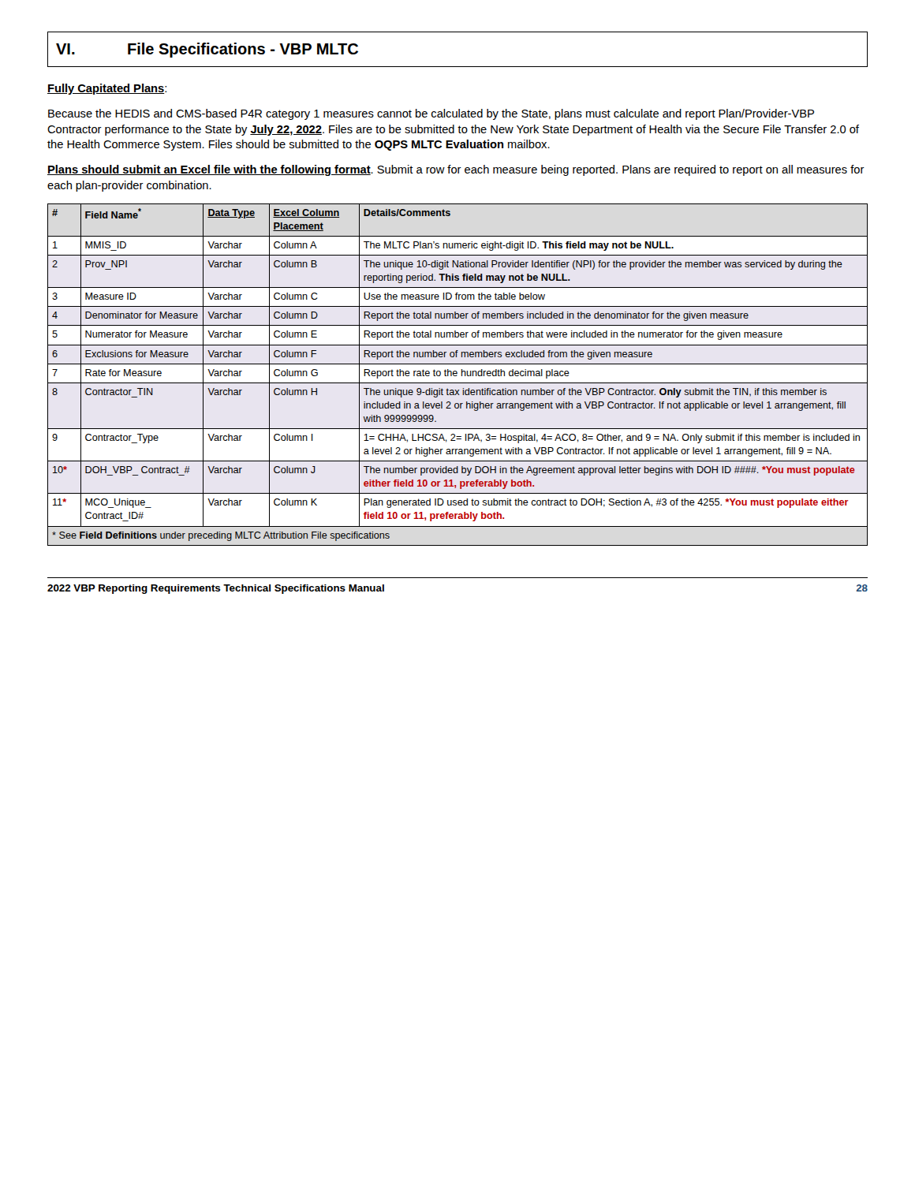VI. File Specifications - VBP MLTC
Fully Capitated Plans:
Because the HEDIS and CMS-based P4R category 1 measures cannot be calculated by the State, plans must calculate and report Plan/Provider-VBP Contractor performance to the State by July 22, 2022. Files are to be submitted to the New York State Department of Health via the Secure File Transfer 2.0 of the Health Commerce System. Files should be submitted to the OQPS MLTC Evaluation mailbox.
Plans should submit an Excel file with the following format. Submit a row for each measure being reported. Plans are required to report on all measures for each plan-provider combination.
| # | Field Name * | Data Type | Excel Column Placement | Details/Comments |
| --- | --- | --- | --- | --- |
| 1 | MMIS_ID | Varchar | Column A | The MLTC Plan’s numeric eight-digit ID. This field may not be NULL. |
| 2 | Prov_NPI | Varchar | Column B | The unique 10-digit National Provider Identifier (NPI) for the provider the member was serviced by during the reporting period. This field may not be NULL. |
| 3 | Measure ID | Varchar | Column C | Use the measure ID from the table below |
| 4 | Denominator for Measure | Varchar | Column D | Report the total number of members included in the denominator for the given measure |
| 5 | Numerator for Measure | Varchar | Column E | Report the total number of members that were included in the numerator for the given measure |
| 6 | Exclusions for Measure | Varchar | Column F | Report the number of members excluded from the given measure |
| 7 | Rate for Measure | Varchar | Column G | Report the rate to the hundredth decimal place |
| 8 | Contractor_TIN | Varchar | Column H | The unique 9-digit tax identification number of the VBP Contractor. Only submit the TIN, if this member is included in a level 2 or higher arrangement with a VBP Contractor. If not applicable or level 1 arrangement, fill with 999999999. |
| 9 | Contractor_Type | Varchar | Column I | 1= CHHA, LHCSA, 2= IPA, 3= Hospital, 4= ACO, 8= Other, and 9 = NA. Only submit if this member is included in a level 2 or higher arrangement with a VBP Contractor. If not applicable or level 1 arrangement, fill 9 = NA. |
| 10 * | DOH_VBP_ Contract_# | Varchar | Column J | The number provided by DOH in the Agreement approval letter begins with DOH ID ####. *You must populate either field 10 or 11, preferably both. |
| 11 * | MCO_Unique_ Contract_ID# | Varchar | Column K | Plan generated ID used to submit the contract to DOH; Section A, #3 of the 4255. *You must populate either field 10 or 11, preferably both. |
| * See Field Definitions under preceding MLTC Attribution File specifications |
2022 VBP Reporting Requirements Technical Specifications Manual 28